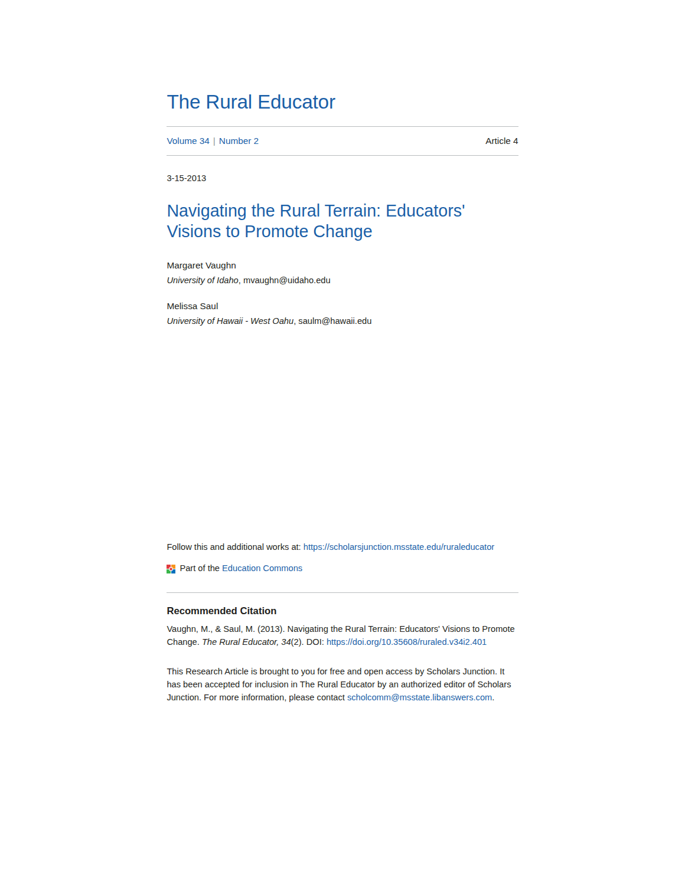The Rural Educator
Volume 34|Number 2
Article 4
3-15-2013
Navigating the Rural Terrain: Educators' Visions to Promote Change
Margaret Vaughn
University of Idaho, mvaughn@uidaho.edu
Melissa Saul
University of Hawaii - West Oahu, saulm@hawaii.edu
Follow this and additional works at: https://scholarsjunction.msstate.edu/ruraleducator
Part of the Education Commons
Recommended Citation
Vaughn, M., & Saul, M. (2013). Navigating the Rural Terrain: Educators' Visions to Promote Change. The Rural Educator, 34(2). DOI: https://doi.org/10.35608/ruraled.v34i2.401
This Research Article is brought to you for free and open access by Scholars Junction. It has been accepted for inclusion in The Rural Educator by an authorized editor of Scholars Junction. For more information, please contact scholcomm@msstate.libanswers.com.